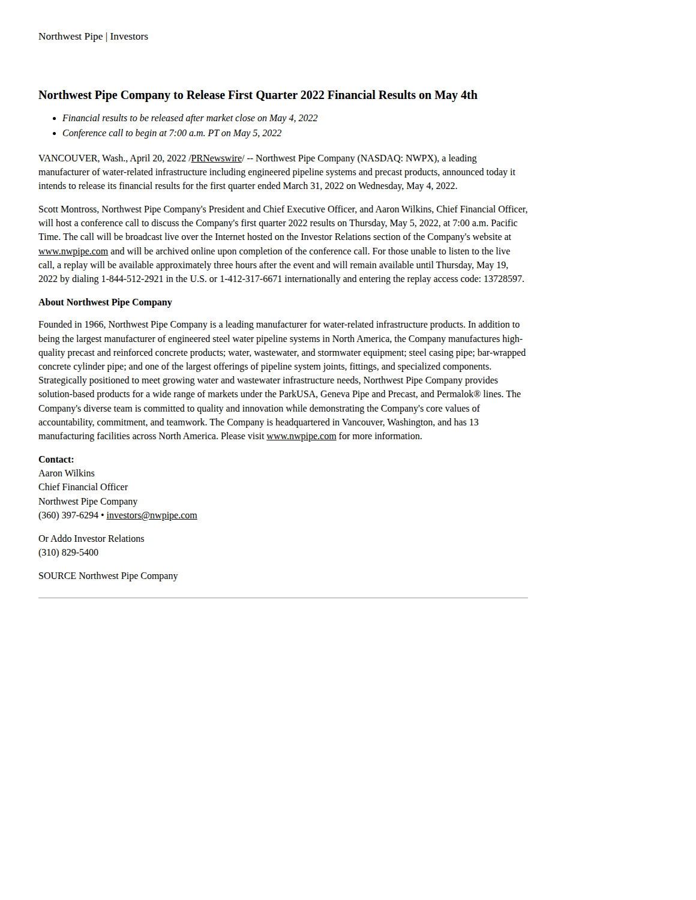Northwest Pipe | Investors
Northwest Pipe Company to Release First Quarter 2022 Financial Results on May 4th
Financial results to be released after market close on May 4, 2022
Conference call to begin at 7:00 a.m. PT on May 5, 2022
VANCOUVER, Wash., April 20, 2022 /PRNewswire/ -- Northwest Pipe Company (NASDAQ: NWPX), a leading manufacturer of water-related infrastructure including engineered pipeline systems and precast products, announced today it intends to release its financial results for the first quarter ended March 31, 2022 on Wednesday, May 4, 2022.
Scott Montross, Northwest Pipe Company's President and Chief Executive Officer, and Aaron Wilkins, Chief Financial Officer, will host a conference call to discuss the Company's first quarter 2022 results on Thursday, May 5, 2022, at 7:00 a.m. Pacific Time. The call will be broadcast live over the Internet hosted on the Investor Relations section of the Company's website at www.nwpipe.com and will be archived online upon completion of the conference call. For those unable to listen to the live call, a replay will be available approximately three hours after the event and will remain available until Thursday, May 19, 2022 by dialing 1-844-512-2921 in the U.S. or 1-412-317-6671 internationally and entering the replay access code: 13728597.
About Northwest Pipe Company
Founded in 1966, Northwest Pipe Company is a leading manufacturer for water-related infrastructure products. In addition to being the largest manufacturer of engineered steel water pipeline systems in North America, the Company manufactures high-quality precast and reinforced concrete products; water, wastewater, and stormwater equipment; steel casing pipe; bar-wrapped concrete cylinder pipe; and one of the largest offerings of pipeline system joints, fittings, and specialized components. Strategically positioned to meet growing water and wastewater infrastructure needs, Northwest Pipe Company provides solution-based products for a wide range of markets under the ParkUSA, Geneva Pipe and Precast, and Permalok® lines. The Company's diverse team is committed to quality and innovation while demonstrating the Company's core values of accountability, commitment, and teamwork. The Company is headquartered in Vancouver, Washington, and has 13 manufacturing facilities across North America. Please visit www.nwpipe.com for more information.
Contact:
Aaron Wilkins
Chief Financial Officer
Northwest Pipe Company
(360) 397-6294 • investors@nwpipe.com
Or Addo Investor Relations
(310) 829-5400
SOURCE Northwest Pipe Company